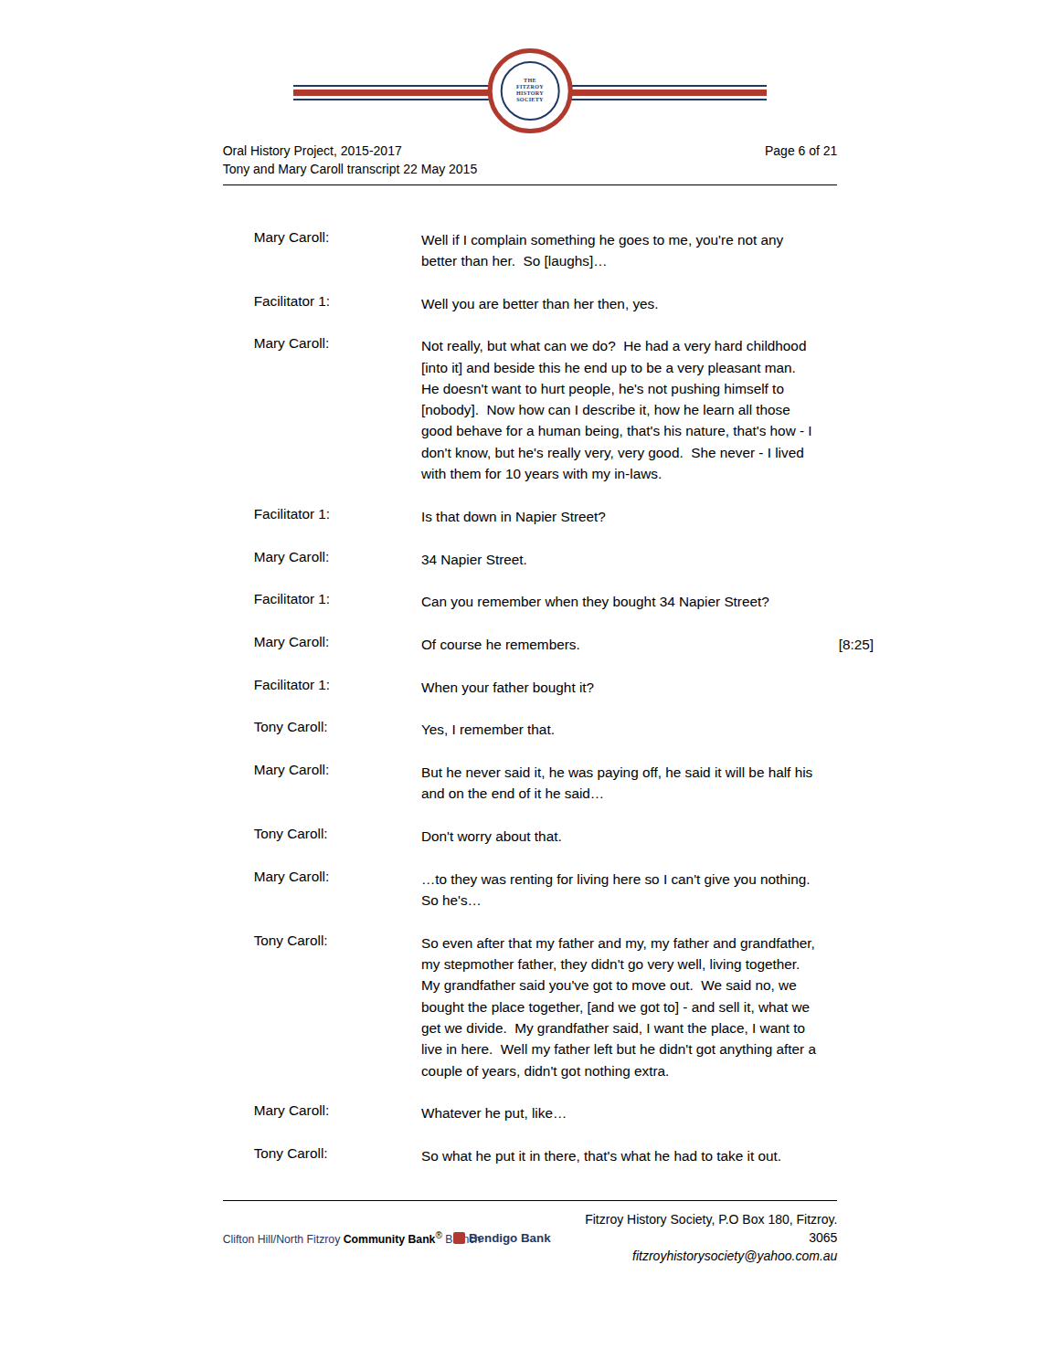The
Fitzroy
History
Society
Oral History Project, 2015-2017
Tony and Mary Caroll transcript 22 May 2015
Page 6 of 21
Mary Caroll:
Well if I complain something he goes to me, you're not any better than her. So [laughs]…
Facilitator 1:
Well you are better than her then, yes.
Mary Caroll:
Not really, but what can we do? He had a very hard childhood [into it] and beside this he end up to be a very pleasant man. He doesn't want to hurt people, he's not pushing himself to [nobody]. Now how can I describe it, how he learn all those good behave for a human being, that's his nature, that's how - I don't know, but he's really very, very good. She never - I lived with them for 10 years with my in-laws.
Facilitator 1:
Is that down in Napier Street?
Mary Caroll:
34 Napier Street.
Facilitator 1:
Can you remember when they bought 34 Napier Street?
Mary Caroll:
Of course he remembers.
[8:25]
Facilitator 1:
When your father bought it?
Tony Caroll:
Yes, I remember that.
Mary Caroll:
But he never said it, he was paying off, he said it will be half his and on the end of it he said…
Tony Caroll:
Don't worry about that.
Mary Caroll:
…to they was renting for living here so I can't give you nothing. So he's…
Tony Caroll:
So even after that my father and my, my father and grandfather, my stepmother father, they didn't go very well, living together. My grandfather said you've got to move out. We said no, we bought the place together, [and we got to] - and sell it, what we get we divide. My grandfather said, I want the place, I want to live in here. Well my father left but he didn't got anything after a couple of years, didn't got nothing extra.
Mary Caroll:
Whatever he put, like…
Tony Caroll:
So what he put it in there, that's what he had to take it out.
Clifton Hill/North Fitzroy Community Bank® Branch
Bendigo Bank
Fitzroy History Society, P.O Box 180, Fitzroy. 3065
fitzroyhistorysociety@yahoo.com.au